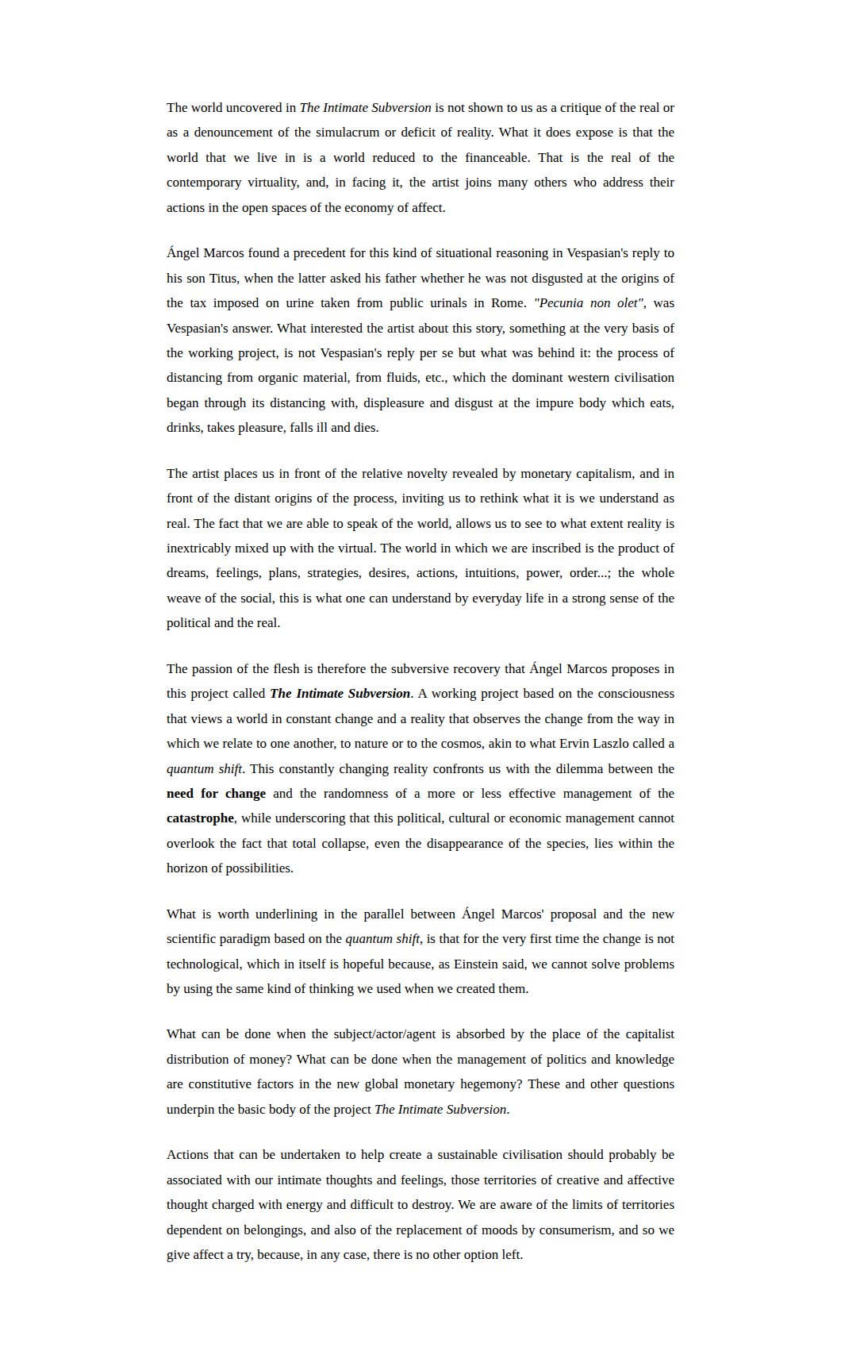The world uncovered in The Intimate Subversion is not shown to us as a critique of the real or as a denouncement of the simulacrum or deficit of reality. What it does expose is that the world that we live in is a world reduced to the financeable. That is the real of the contemporary virtuality, and, in facing it, the artist joins many others who address their actions in the open spaces of the economy of affect.
Ángel Marcos found a precedent for this kind of situational reasoning in Vespasian's reply to his son Titus, when the latter asked his father whether he was not disgusted at the origins of the tax imposed on urine taken from public urinals in Rome. "Pecunia non olet", was Vespasian's answer. What interested the artist about this story, something at the very basis of the working project, is not Vespasian's reply per se but what was behind it: the process of distancing from organic material, from fluids, etc., which the dominant western civilisation began through its distancing with, displeasure and disgust at the impure body which eats, drinks, takes pleasure, falls ill and dies.
The artist places us in front of the relative novelty revealed by monetary capitalism, and in front of the distant origins of the process, inviting us to rethink what it is we understand as real. The fact that we are able to speak of the world, allows us to see to what extent reality is inextricably mixed up with the virtual. The world in which we are inscribed is the product of dreams, feelings, plans, strategies, desires, actions, intuitions, power, order...; the whole weave of the social, this is what one can understand by everyday life in a strong sense of the political and the real.
The passion of the flesh is therefore the subversive recovery that Ángel Marcos proposes in this project called The Intimate Subversion. A working project based on the consciousness that views a world in constant change and a reality that observes the change from the way in which we relate to one another, to nature or to the cosmos, akin to what Ervin Laszlo called a quantum shift. This constantly changing reality confronts us with the dilemma between the need for change and the randomness of a more or less effective management of the catastrophe, while underscoring that this political, cultural or economic management cannot overlook the fact that total collapse, even the disappearance of the species, lies within the horizon of possibilities.
What is worth underlining in the parallel between Ángel Marcos' proposal and the new scientific paradigm based on the quantum shift, is that for the very first time the change is not technological, which in itself is hopeful because, as Einstein said, we cannot solve problems by using the same kind of thinking we used when we created them.
What can be done when the subject/actor/agent is absorbed by the place of the capitalist distribution of money? What can be done when the management of politics and knowledge are constitutive factors in the new global monetary hegemony? These and other questions underpin the basic body of the project The Intimate Subversion.
Actions that can be undertaken to help create a sustainable civilisation should probably be associated with our intimate thoughts and feelings, those territories of creative and affective thought charged with energy and difficult to destroy. We are aware of the limits of territories dependent on belongings, and also of the replacement of moods by consumerism, and so we give affect a try, because, in any case, there is no other option left.